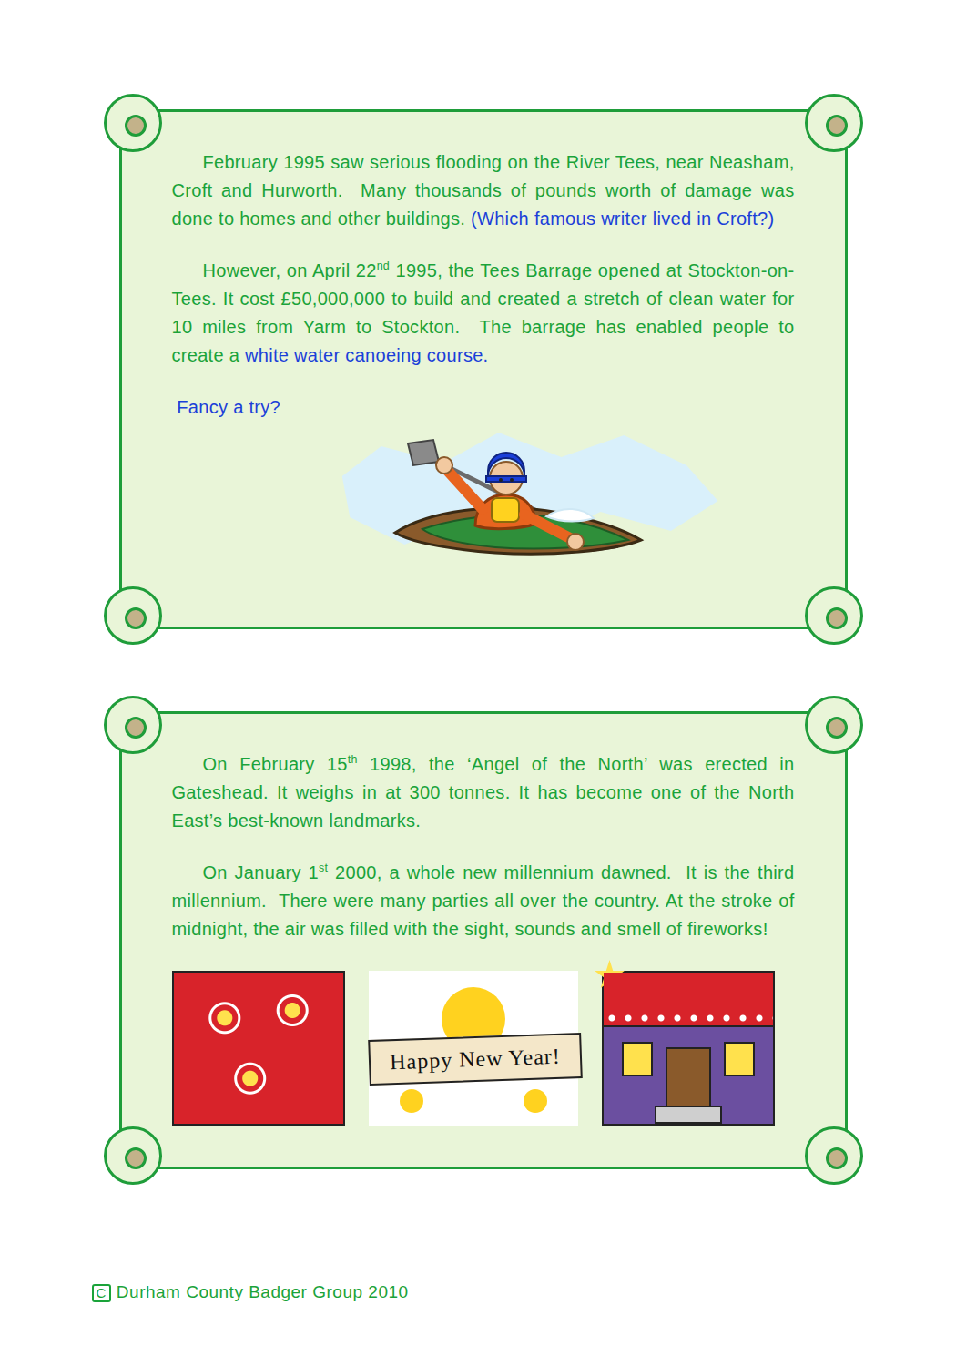February 1995 saw serious flooding on the River Tees, near Neasham, Croft and Hurworth. Many thousands of pounds worth of damage was done to homes and other buildings. (Which famous writer lived in Croft?)
However, on April 22nd 1995, the Tees Barrage opened at Stockton-on-Tees. It cost £50,000,000 to build and created a stretch of clean water for 10 miles from Yarm to Stockton. The barrage has enabled people to create a white water canoeing course.
Fancy a try?
On February 15th 1998, the ‘Angel of the North’ was erected in Gateshead. It weighs in at 300 tonnes. It has become one of the North East’s best-known landmarks.
On January 1st 2000, a whole new millennium dawned. It is the third millennium. There were many parties all over the country. At the stroke of midnight, the air was filled with the sight, sounds and smell of fireworks!
Happy New Year!
CDurham County Badger Group 2010